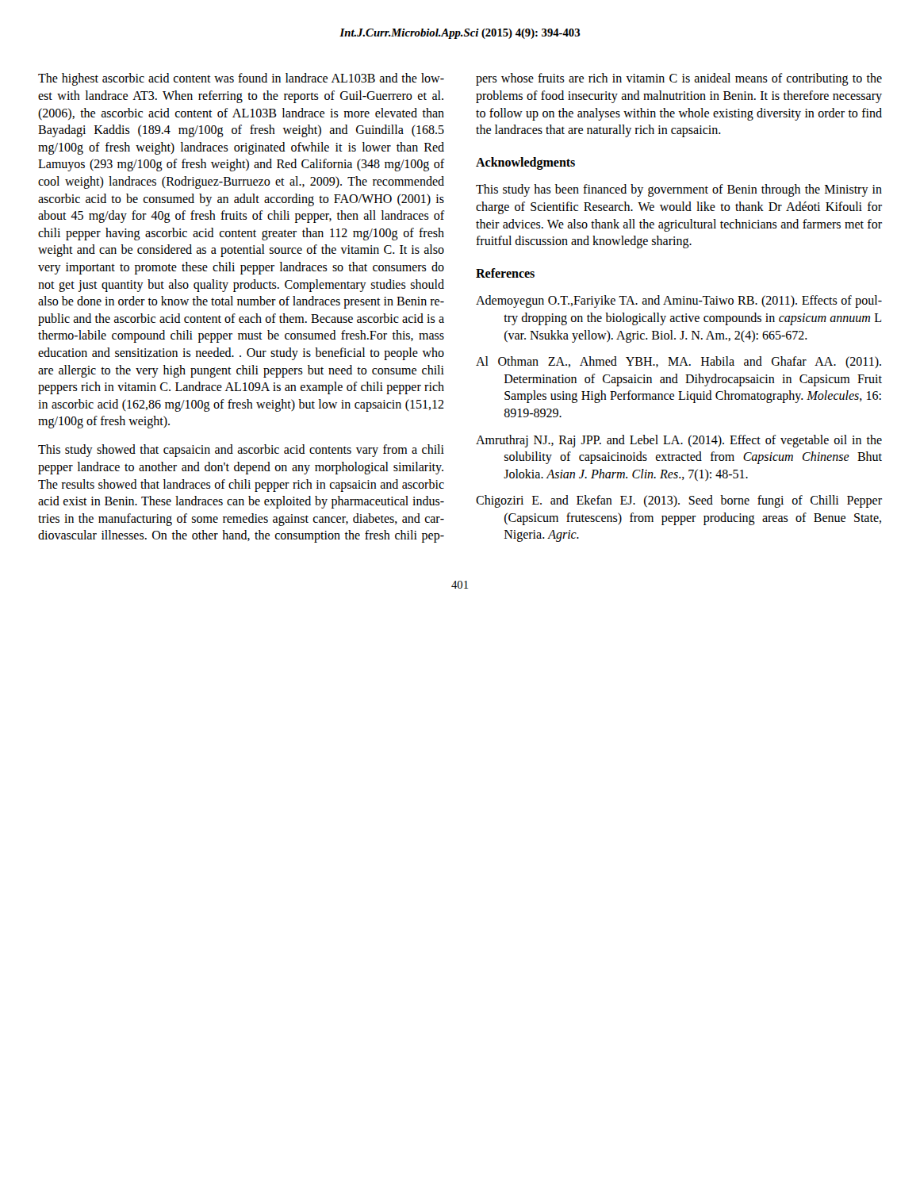Int.J.Curr.Microbiol.App.Sci (2015) 4(9): 394-403
The highest ascorbic acid content was found in landrace AL103B and the lowest with landrace AT3. When referring to the reports of Guil-Guerrero et al. (2006), the ascorbic acid content of AL103B landrace is more elevated than Bayadagi Kaddis (189.4 mg/100g of fresh weight) and Guindilla (168.5 mg/100g of fresh weight) landraces originated ofwhile it is lower than Red Lamuyos (293 mg/100g of fresh weight) and Red California (348 mg/100g of cool weight) landraces (Rodriguez-Burruezo et al., 2009). The recommended ascorbic acid to be consumed by an adult according to FAO/WHO (2001) is about 45 mg/day for 40g of fresh fruits of chili pepper, then all landraces of chili pepper having ascorbic acid content greater than 112 mg/100g of fresh weight and can be considered as a potential source of the vitamin C. It is also very important to promote these chili pepper landraces so that consumers do not get just quantity but also quality products. Complementary studies should also be done in order to know the total number of landraces present in Benin republic and the ascorbic acid content of each of them. Because ascorbic acid is a thermo-labile compound chili pepper must be consumed fresh.For this, mass education and sensitization is needed. . Our study is beneficial to people who are allergic to the very high pungent chili peppers but need to consume chili peppers rich in vitamin C. Landrace AL109A is an example of chili pepper rich in ascorbic acid (162,86 mg/100g of fresh weight) but low in capsaicin (151,12 mg/100g of fresh weight).
This study showed that capsaicin and ascorbic acid contents vary from a chili pepper landrace to another and don't depend on any morphological similarity. The results showed that landraces of chili pepper rich in capsaicin and ascorbic acid exist in Benin. These landraces can be exploited by pharmaceutical industries in the manufacturing of some remedies against cancer, diabetes, and cardiovascular illnesses. On the other hand, the consumption the fresh chili peppers whose fruits are rich in vitamin C is anideal means of contributing to the problems of food insecurity and malnutrition in Benin. It is therefore necessary to follow up on the analyses within the whole existing diversity in order to find the landraces that are naturally rich in capsaicin.
Acknowledgments
This study has been financed by government of Benin through the Ministry in charge of Scientific Research. We would like to thank Dr Adéoti Kifouli for their advices. We also thank all the agricultural technicians and farmers met for fruitful discussion and knowledge sharing.
References
Ademoyegun O.T.,Fariyike TA. and Aminu-Taiwo RB. (2011). Effects of poultry dropping on the biologically active compounds in capsicum annuum L (var. Nsukka yellow). Agric. Biol. J. N. Am., 2(4): 665-672.
Al Othman ZA., Ahmed YBH., MA. Habila and Ghafar AA. (2011). Determination of Capsaicin and Dihydrocapsaicin in Capsicum Fruit Samples using High Performance Liquid Chromatography. Molecules, 16: 8919-8929.
Amruthraj NJ., Raj JPP. and Lebel LA. (2014). Effect of vegetable oil in the solubility of capsaicinoids extracted from Capsicum Chinense Bhut Jolokia. Asian J. Pharm. Clin. Res., 7(1): 48-51.
Chigoziri E. and Ekefan EJ. (2013). Seed borne fungi of Chilli Pepper (Capsicum frutescens) from pepper producing areas of Benue State, Nigeria. Agric.
401